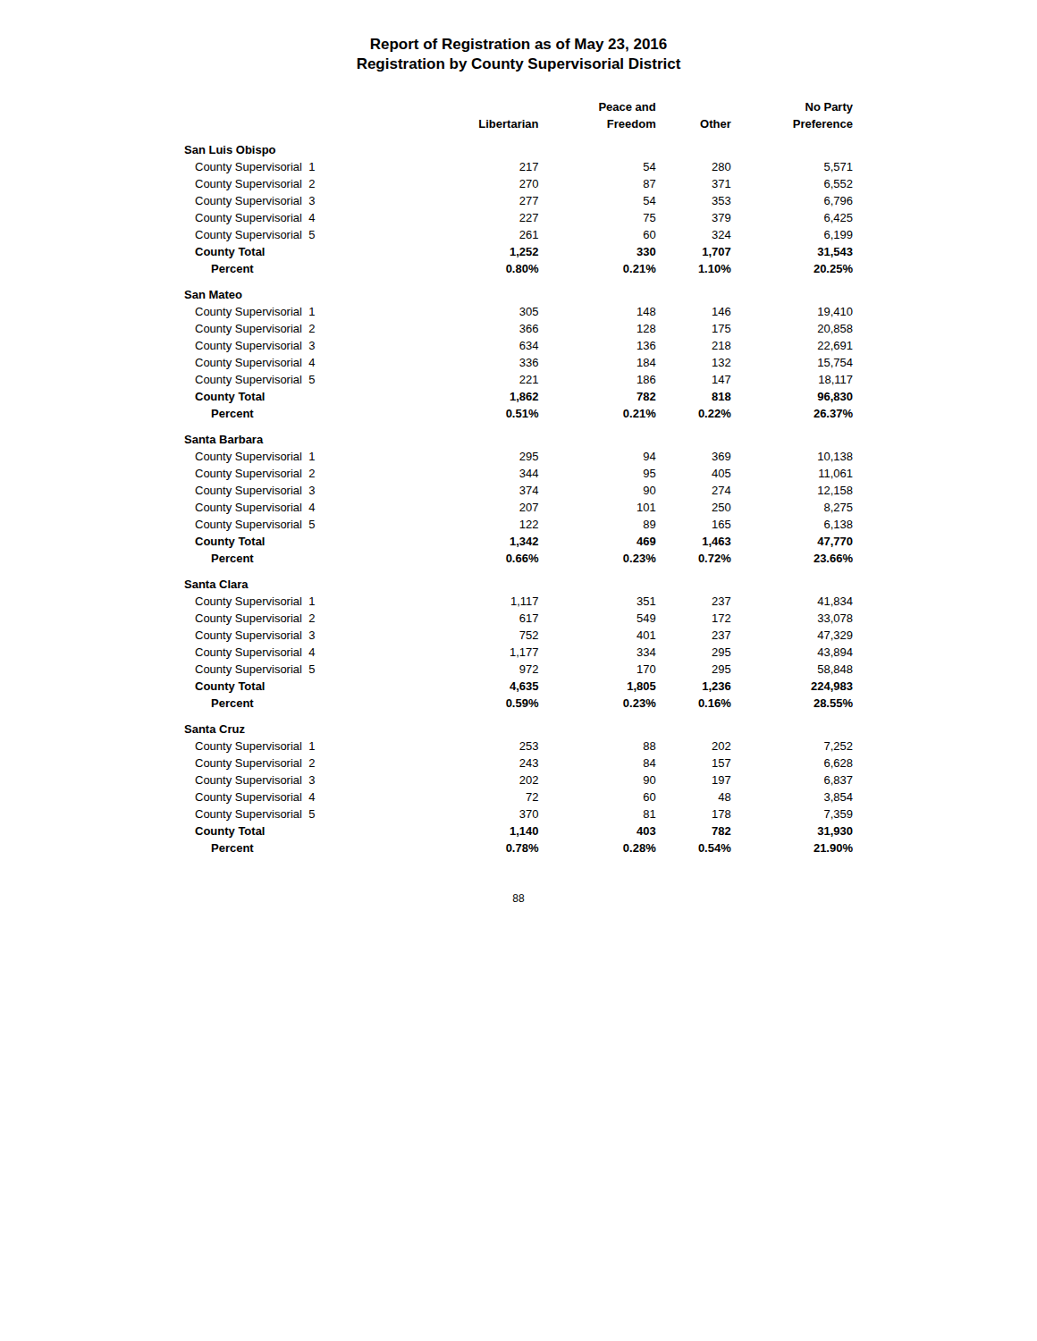Report of Registration as of May 23, 2016
Registration by County Supervisorial District
| | | Peace and | | No Party |
| --- | --- | --- | --- | --- |
| | Libertarian | Freedom | Other | Preference |
| San Luis Obispo |
| County Supervisorial 1 | 217 | 54 | 280 | 5,571 |
| County Supervisorial 2 | 270 | 87 | 371 | 6,552 |
| County Supervisorial 3 | 277 | 54 | 353 | 6,796 |
| County Supervisorial 4 | 227 | 75 | 379 | 6,425 |
| County Supervisorial 5 | 261 | 60 | 324 | 6,199 |
| County Total | 1,252 | 330 | 1,707 | 31,543 |
| Percent | 0.80% | 0.21% | 1.10% | 20.25% |
| San Mateo |
| County Supervisorial 1 | 305 | 148 | 146 | 19,410 |
| County Supervisorial 2 | 366 | 128 | 175 | 20,858 |
| County Supervisorial 3 | 634 | 136 | 218 | 22,691 |
| County Supervisorial 4 | 336 | 184 | 132 | 15,754 |
| County Supervisorial 5 | 221 | 186 | 147 | 18,117 |
| County Total | 1,862 | 782 | 818 | 96,830 |
| Percent | 0.51% | 0.21% | 0.22% | 26.37% |
| Santa Barbara |
| County Supervisorial 1 | 295 | 94 | 369 | 10,138 |
| County Supervisorial 2 | 344 | 95 | 405 | 11,061 |
| County Supervisorial 3 | 374 | 90 | 274 | 12,158 |
| County Supervisorial 4 | 207 | 101 | 250 | 8,275 |
| County Supervisorial 5 | 122 | 89 | 165 | 6,138 |
| County Total | 1,342 | 469 | 1,463 | 47,770 |
| Percent | 0.66% | 0.23% | 0.72% | 23.66% |
| Santa Clara |
| County Supervisorial 1 | 1,117 | 351 | 237 | 41,834 |
| County Supervisorial 2 | 617 | 549 | 172 | 33,078 |
| County Supervisorial 3 | 752 | 401 | 237 | 47,329 |
| County Supervisorial 4 | 1,177 | 334 | 295 | 43,894 |
| County Supervisorial 5 | 972 | 170 | 295 | 58,848 |
| County Total | 4,635 | 1,805 | 1,236 | 224,983 |
| Percent | 0.59% | 0.23% | 0.16% | 28.55% |
| Santa Cruz |
| County Supervisorial 1 | 253 | 88 | 202 | 7,252 |
| County Supervisorial 2 | 243 | 84 | 157 | 6,628 |
| County Supervisorial 3 | 202 | 90 | 197 | 6,837 |
| County Supervisorial 4 | 72 | 60 | 48 | 3,854 |
| County Supervisorial 5 | 370 | 81 | 178 | 7,359 |
| County Total | 1,140 | 403 | 782 | 31,930 |
| Percent | 0.78% | 0.28% | 0.54% | 21.90% |
88